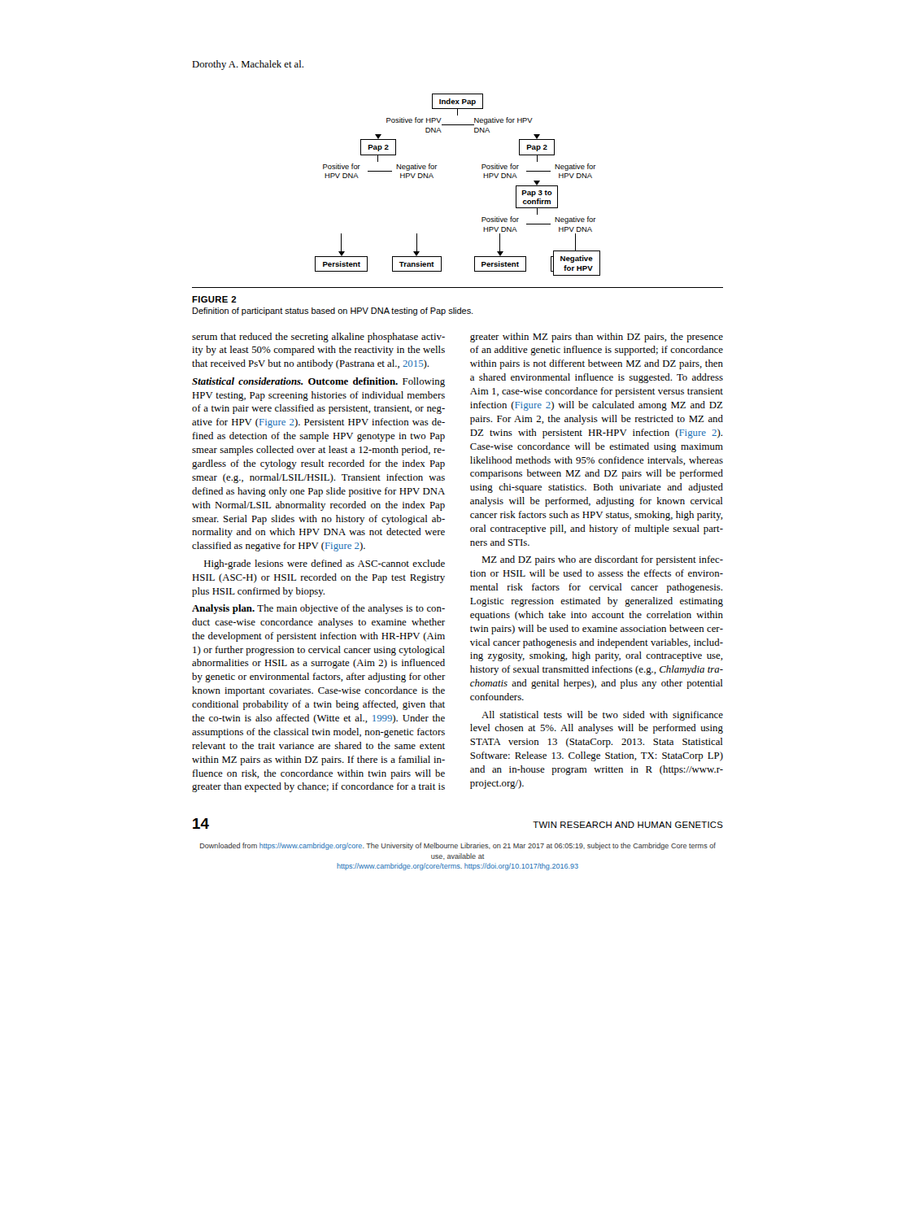Dorothy A. Machalek et al.
| Index Pap |
| Positive for HPV DNA | | Negative for HPV DNA |
| Pap 2 | | Pap 2 |
| Positive for HPV DNA | | Negative for HPV DNA | | Positive for HPV DNA | | Negative for HPV DNA |
| | | Pap 3 to confirm |
| | | Positive for HPV DNA | | Negative for HPV DNA |
| Persistent | | Transient | | Persistent | | Transient |
Negative
for HPV
FIGURE 2
Definition of participant status based on HPV DNA testing of Pap slides.
serum that reduced the secreting alkaline phosphatase activity by at least 50% compared with the reactivity in the wells that received PsV but no antibody (Pastrana et al., 2015).
Statistical considerations. Outcome definition. Following HPV testing, Pap screening histories of individual members of a twin pair were classified as persistent, transient, or negative for HPV (Figure 2). Persistent HPV infection was defined as detection of the sample HPV genotype in two Pap smear samples collected over at least a 12-month period, regardless of the cytology result recorded for the index Pap smear (e.g., normal/LSIL/HSIL). Transient infection was defined as having only one Pap slide positive for HPV DNA with Normal/LSIL abnormality recorded on the index Pap smear. Serial Pap slides with no history of cytological abnormality and on which HPV DNA was not detected were classified as negative for HPV (Figure 2).
High-grade lesions were defined as ASC-cannot exclude HSIL (ASC-H) or HSIL recorded on the Pap test Registry plus HSIL confirmed by biopsy.
Analysis plan. The main objective of the analyses is to conduct case-wise concordance analyses to examine whether the development of persistent infection with HR-HPV (Aim 1) or further progression to cervical cancer using cytological abnormalities or HSIL as a surrogate (Aim 2) is influenced by genetic or environmental factors, after adjusting for other known important covariates. Case-wise concordance is the conditional probability of a twin being affected, given that the co-twin is also affected (Witte et al., 1999). Under the assumptions of the classical twin model, non-genetic factors relevant to the trait variance are shared to the same extent within MZ pairs as within DZ pairs. If there is a familial influence on risk, the concordance within twin pairs will be greater than expected by chance; if concordance for a trait is greater within MZ pairs than within DZ pairs, the presence of an additive genetic influence is supported; if concordance within pairs is not different between MZ and DZ pairs, then a shared environmental influence is suggested. To address Aim 1, case-wise concordance for persistent versus transient infection (Figure 2) will be calculated among MZ and DZ pairs. For Aim 2, the analysis will be restricted to MZ and DZ twins with persistent HR-HPV infection (Figure 2). Case-wise concordance will be estimated using maximum likelihood methods with 95% confidence intervals, whereas comparisons between MZ and DZ pairs will be performed using chi-square statistics. Both univariate and adjusted analysis will be performed, adjusting for known cervical cancer risk factors such as HPV status, smoking, high parity, oral contraceptive pill, and history of multiple sexual partners and STIs.
MZ and DZ pairs who are discordant for persistent infection or HSIL will be used to assess the effects of environmental risk factors for cervical cancer pathogenesis. Logistic regression estimated by generalized estimating equations (which take into account the correlation within twin pairs) will be used to examine association between cervical cancer pathogenesis and independent variables, including zygosity, smoking, high parity, oral contraceptive use, history of sexual transmitted infections (e.g., Chlamydia trachomatis and genital herpes), and plus any other potential confounders.
All statistical tests will be two sided with significance level chosen at 5%. All analyses will be performed using STATA version 13 (StataCorp. 2013. Stata Statistical Software: Release 13. College Station, TX: StataCorp LP) and an in-house program written in R (https://www.r-project.org/).
14 TWIN RESEARCH AND HUMAN GENETICS
Downloaded from https://www.cambridge.org/core. The University of Melbourne Libraries, on 21 Mar 2017 at 06:05:19, subject to the Cambridge Core terms of use, available at
https://www.cambridge.org/core/terms. https://doi.org/10.1017/thg.2016.93